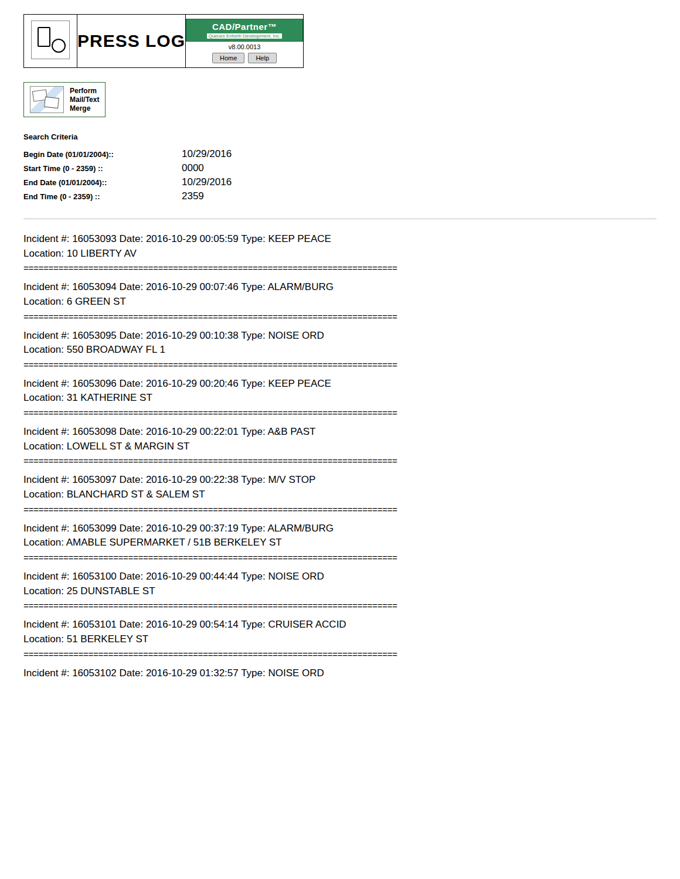| | PRESS LOG | CAD/Partner™ Queues Enforth Development, Inc. v8.00.0013 Home Help |
Perform
Mail/Text
Merge
Search Criteria
| Begin Date (01/01/2004):: | 10/29/2016 |
| Start Time (0 - 2359) :: | 0000 |
| End Date (01/01/2004):: | 10/29/2016 |
| End Time (0 - 2359) :: | 2359 |
Incident #: 16053093 Date: 2016-10-29 00:05:59 Type: KEEP PEACE
Location: 10 LIBERTY AV
===========================================================================
Incident #: 16053094 Date: 2016-10-29 00:07:46 Type: ALARM/BURG
Location: 6 GREEN ST
===========================================================================
Incident #: 16053095 Date: 2016-10-29 00:10:38 Type: NOISE ORD
Location: 550 BROADWAY FL 1
===========================================================================
Incident #: 16053096 Date: 2016-10-29 00:20:46 Type: KEEP PEACE
Location: 31 KATHERINE ST
===========================================================================
Incident #: 16053098 Date: 2016-10-29 00:22:01 Type: A&B PAST
Location: LOWELL ST & MARGIN ST
===========================================================================
Incident #: 16053097 Date: 2016-10-29 00:22:38 Type: M/V STOP
Location: BLANCHARD ST & SALEM ST
===========================================================================
Incident #: 16053099 Date: 2016-10-29 00:37:19 Type: ALARM/BURG
Location: AMABLE SUPERMARKET / 51B BERKELEY ST
===========================================================================
Incident #: 16053100 Date: 2016-10-29 00:44:44 Type: NOISE ORD
Location: 25 DUNSTABLE ST
===========================================================================
Incident #: 16053101 Date: 2016-10-29 00:54:14 Type: CRUISER ACCID
Location: 51 BERKELEY ST
===========================================================================
Incident #: 16053102 Date: 2016-10-29 01:32:57 Type: NOISE ORD